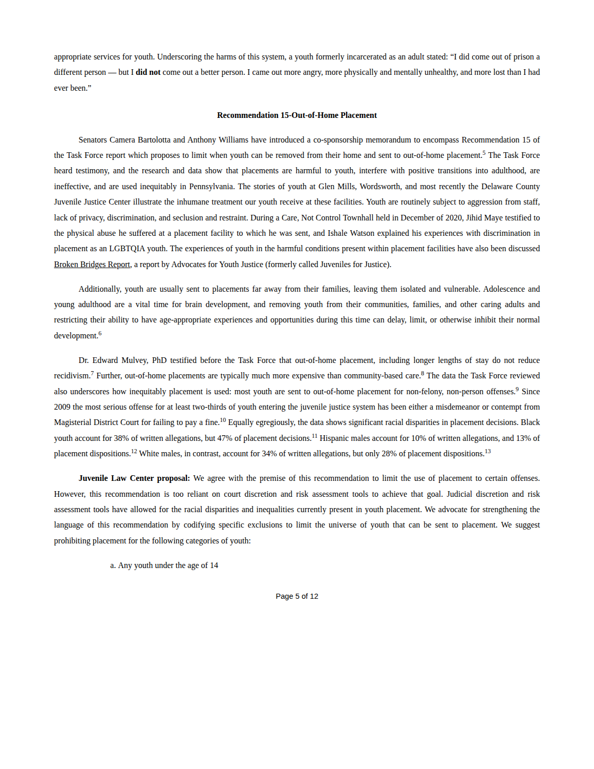appropriate services for youth. Underscoring the harms of this system, a youth formerly incarcerated as an adult stated: “I did come out of prison a different person — but I did not come out a better person. I came out more angry, more physically and mentally unhealthy, and more lost than I had ever been.”
Recommendation 15-Out-of-Home Placement
Senators Camera Bartolotta and Anthony Williams have introduced a co-sponsorship memorandum to encompass Recommendation 15 of the Task Force report which proposes to limit when youth can be removed from their home and sent to out-of-home placement.5 The Task Force heard testimony, and the research and data show that placements are harmful to youth, interfere with positive transitions into adulthood, are ineffective, and are used inequitably in Pennsylvania. The stories of youth at Glen Mills, Wordsworth, and most recently the Delaware County Juvenile Justice Center illustrate the inhumane treatment our youth receive at these facilities. Youth are routinely subject to aggression from staff, lack of privacy, discrimination, and seclusion and restraint. During a Care, Not Control Townhall held in December of 2020, Jihid Maye testified to the physical abuse he suffered at a placement facility to which he was sent, and Ishale Watson explained his experiences with discrimination in placement as an LGBTQIA youth. The experiences of youth in the harmful conditions present within placement facilities have also been discussed Broken Bridges Report, a report by Advocates for Youth Justice (formerly called Juveniles for Justice).
Additionally, youth are usually sent to placements far away from their families, leaving them isolated and vulnerable. Adolescence and young adulthood are a vital time for brain development, and removing youth from their communities, families, and other caring adults and restricting their ability to have age-appropriate experiences and opportunities during this time can delay, limit, or otherwise inhibit their normal development.6
Dr. Edward Mulvey, PhD testified before the Task Force that out-of-home placement, including longer lengths of stay do not reduce recidivism.7 Further, out-of-home placements are typically much more expensive than community-based care.8 The data the Task Force reviewed also underscores how inequitably placement is used: most youth are sent to out-of-home placement for non-felony, non-person offenses.9 Since 2009 the most serious offense for at least two-thirds of youth entering the juvenile justice system has been either a misdemeanor or contempt from Magisterial District Court for failing to pay a fine.10 Equally egregiously, the data shows significant racial disparities in placement decisions. Black youth account for 38% of written allegations, but 47% of placement decisions.11 Hispanic males account for 10% of written allegations, and 13% of placement dispositions.12 White males, in contrast, account for 34% of written allegations, but only 28% of placement dispositions.13
Juvenile Law Center proposal: We agree with the premise of this recommendation to limit the use of placement to certain offenses. However, this recommendation is too reliant on court discretion and risk assessment tools to achieve that goal. Judicial discretion and risk assessment tools have allowed for the racial disparities and inequalities currently present in youth placement. We advocate for strengthening the language of this recommendation by codifying specific exclusions to limit the universe of youth that can be sent to placement. We suggest prohibiting placement for the following categories of youth:
Any youth under the age of 14
Page 5 of 12